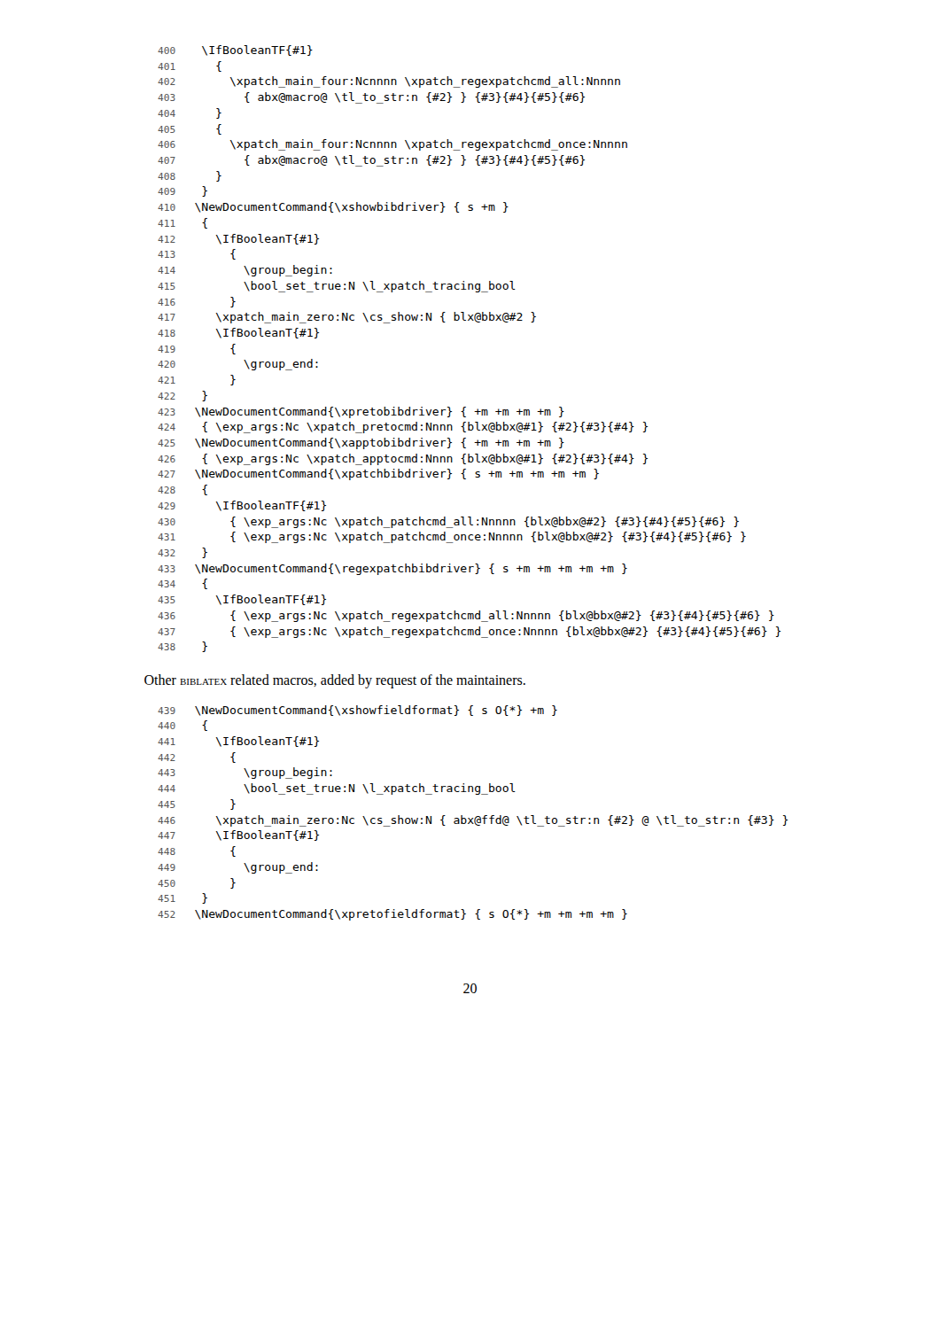400 \IfBooleanTF{#1}401 {402 \xpatch_main_four:Ncnnnn \xpatch_regexpatchcmd_all:Nnnnn 403 { abx@macro@ \tl_to_str:n {#2} } {#3}{#4}{#5}{#6}404 }405 {406 \xpatch_main_four:Ncnnnn \xpatch_regexpatchcmd_once:Nnnnn 407 { abx@macro@ \tl_to_str:n {#2} } {#3}{#4}{#5}{#6}408 }409 }410 \NewDocumentCommand{\xshowbibdriver} { s +m }411 {412 \IfBooleanT{#1}413 {414 \group_begin: 415 \bool_set_true:N \l_xpatch_tracing_bool 416 }417 \xpatch_main_zero:Nc \cs_show:N { blx@bbx@#2 }418 \IfBooleanT{#1}419 {420 \group_end: 421 }422 }423 \NewDocumentCommand{\xpretobibdriver} { +m +m +m +m }424 { \exp_args:Nc \xpatch_pretocmd:Nnnn {blx@bbx@#1} {#2}{#3}{#4} }425 \NewDocumentCommand{\xapptobibdriver} { +m +m +m +m }426 { \exp_args:Nc \xpatch_apptocmd:Nnnn {blx@bbx@#1} {#2}{#3}{#4} }427 \NewDocumentCommand{\xpatchbibdriver} { s +m +m +m +m +m }428 {429 \IfBooleanTF{#1}430 { \exp_args:Nc \xpatch_patchcmd_all:Nnnnn {blx@bbx@#2} {#3}{#4}{#5}{#6} }431 { \exp_args:Nc \xpatch_patchcmd_once:Nnnnn {blx@bbx@#2} {#3}{#4}{#5}{#6} }432 }433 \NewDocumentCommand{\regexpatchbibdriver} { s +m +m +m +m +m }434 {435 \IfBooleanTF{#1}436 { \exp_args:Nc \xpatch_regexpatchcmd_all:Nnnnn {blx@bbx@#2} {#3}{#4}{#5}{#6} }437 { \exp_args:Nc \xpatch_regexpatchcmd_once:Nnnnn {blx@bbx@#2} {#3}{#4}{#5}{#6} }438 }
Other biblatex related macros, added by request of the maintainers.
439 \NewDocumentCommand{\xshowfieldformat} { s O{*} +m }440 {441 \IfBooleanT{#1}442 {443 \group_begin: 444 \bool_set_true:N \l_xpatch_tracing_bool 445 }446 \xpatch_main_zero:Nc \cs_show:N { abx@ffd@ \tl_to_str:n {#2} @ \tl_to_str:n {#3} }447 \IfBooleanT{#1}448 {449 \group_end: 450 }451 }452 \NewDocumentCommand{\xpretofieldformat} { s O{*} +m +m +m +m }
20